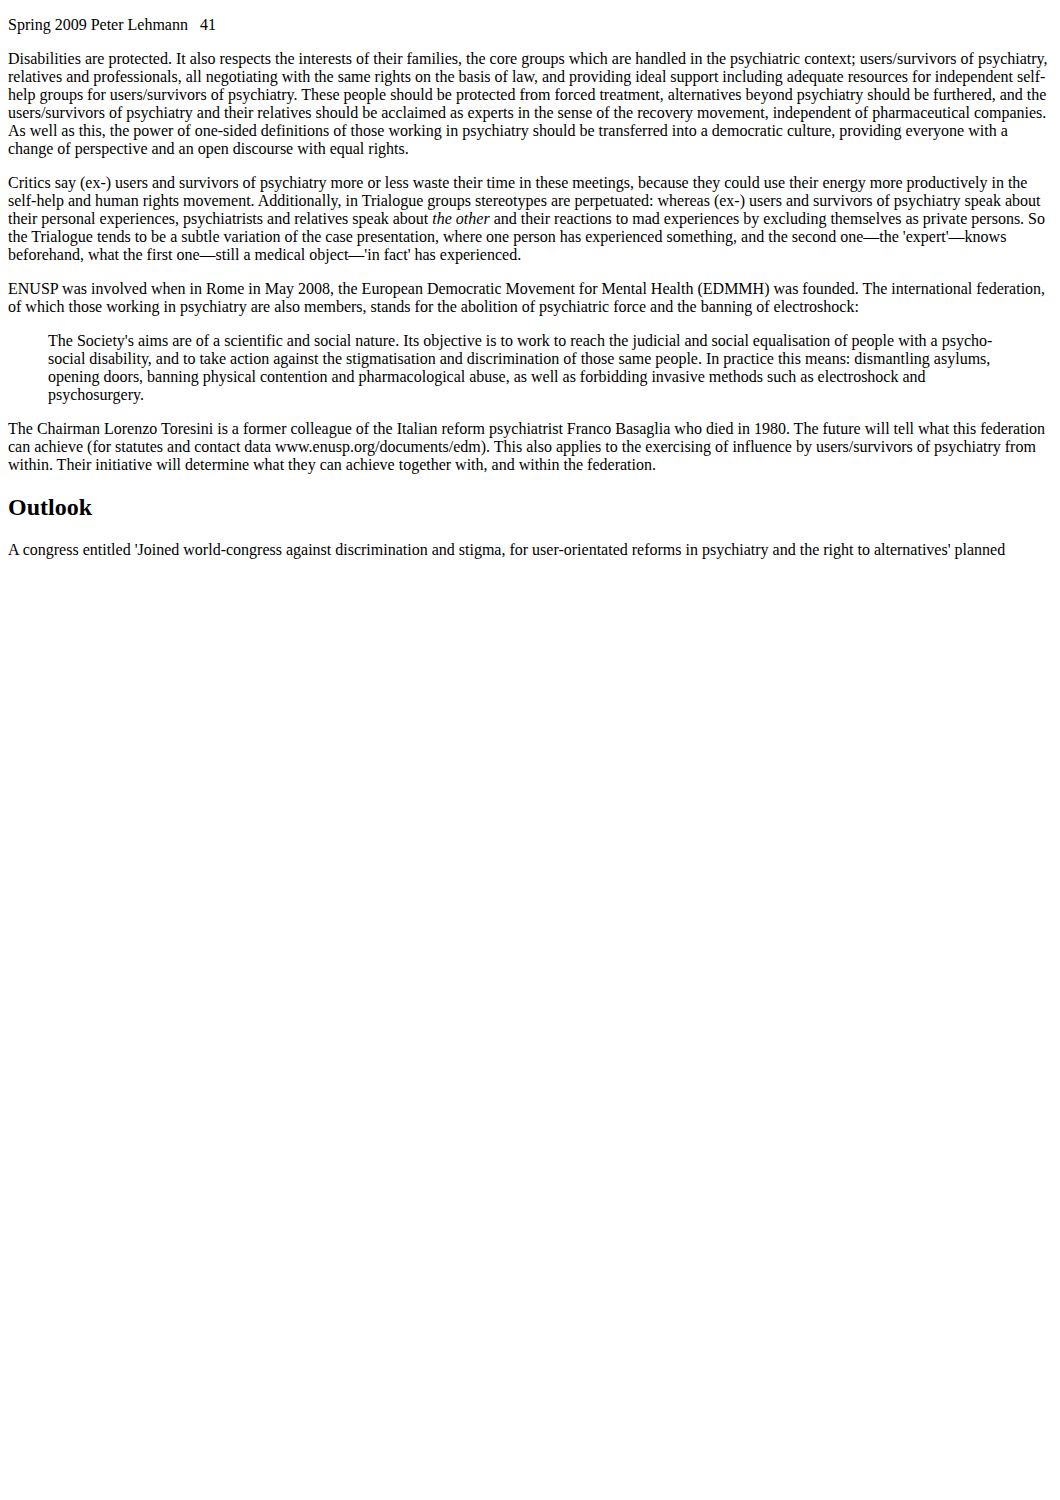Spring 2009 Peter Lehmann 41
Disabilities are protected. It also respects the interests of their families, the core groups which are handled in the psychiatric context; users/survivors of psychiatry, relatives and professionals, all negotiating with the same rights on the basis of law, and providing ideal support including adequate resources for independent self-help groups for users/survivors of psychiatry. These people should be protected from forced treatment, alternatives beyond psychiatry should be furthered, and the users/survivors of psychiatry and their relatives should be acclaimed as experts in the sense of the recovery movement, independent of pharmaceutical companies. As well as this, the power of one-sided definitions of those working in psychiatry should be transferred into a democratic culture, providing everyone with a change of perspective and an open discourse with equal rights.
Critics say (ex-) users and survivors of psychiatry more or less waste their time in these meetings, because they could use their energy more productively in the self-help and human rights movement. Additionally, in Trialogue groups stereotypes are perpetuated: whereas (ex-) users and survivors of psychiatry speak about their personal experiences, psychiatrists and relatives speak about the other and their reactions to mad experiences by excluding themselves as private persons. So the Trialogue tends to be a subtle variation of the case presentation, where one person has experienced something, and the second one—the 'expert'—knows beforehand, what the first one—still a medical object—'in fact' has experienced.
ENUSP was involved when in Rome in May 2008, the European Democratic Movement for Mental Health (EDMMH) was founded. The international federation, of which those working in psychiatry are also members, stands for the abolition of psychiatric force and the banning of electroshock:
The Society's aims are of a scientific and social nature. Its objective is to work to reach the judicial and social equalisation of people with a psycho-social disability, and to take action against the stigmatisation and discrimination of those same people. In practice this means: dismantling asylums, opening doors, banning physical contention and pharmacological abuse, as well as forbidding invasive methods such as electroshock and psychosurgery.
The Chairman Lorenzo Toresini is a former colleague of the Italian reform psychiatrist Franco Basaglia who died in 1980. The future will tell what this federation can achieve (for statutes and contact data www.enusp.org/documents/edm). This also applies to the exercising of influence by users/survivors of psychiatry from within. Their initiative will determine what they can achieve together with, and within the federation.
Outlook
A congress entitled 'Joined world-congress against discrimination and stigma, for user-orientated reforms in psychiatry and the right to alternatives' planned